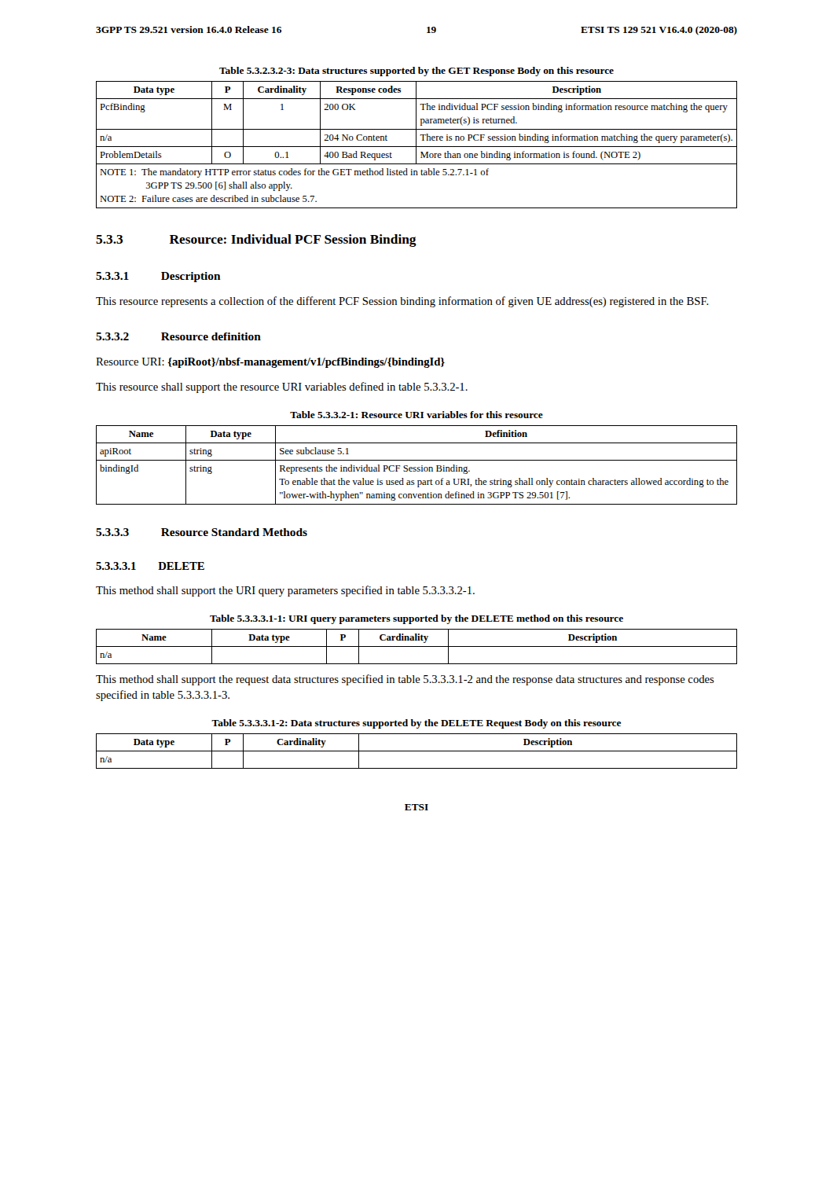3GPP TS 29.521 version 16.4.0 Release 16
19
ETSI TS 129 521 V16.4.0 (2020-08)
Table 5.3.2.3.2-3: Data structures supported by the GET Response Body on this resource
| Data type | P | Cardinality | Response codes | Description |
| --- | --- | --- | --- | --- |
| PcfBinding | M | 1 | 200 OK | The individual PCF session binding information resource matching the query parameter(s) is returned. |
| n/a | | | 204 No Content | There is no PCF session binding information matching the query parameter(s). |
| ProblemDetails | O | 0..1 | 400 Bad Request | More than one binding information is found. (NOTE 2) |
| NOTE 1: The mandatory HTTP error status codes for the GET method listed in table 5.2.7.1-1 of 3GPP TS 29.500 [6] shall also apply. NOTE 2: Failure cases are described in subclause 5.7. |
5.3.3 Resource: Individual PCF Session Binding
5.3.3.1 Description
This resource represents a collection of the different PCF Session binding information of given UE address(es) registered in the BSF.
5.3.3.2 Resource definition
Resource URI: {apiRoot}/nbsf-management/v1/pcfBindings/{bindingId}
This resource shall support the resource URI variables defined in table 5.3.3.2-1.
Table 5.3.3.2-1: Resource URI variables for this resource
| Name | Data type | Definition |
| --- | --- | --- |
| apiRoot | string | See subclause 5.1 |
| bindingId | string | Represents the individual PCF Session Binding. To enable that the value is used as part of a URI, the string shall only contain characters allowed according to the "lower-with-hyphen" naming convention defined in 3GPP TS 29.501 [7]. |
5.3.3.3 Resource Standard Methods
5.3.3.3.1 DELETE
This method shall support the URI query parameters specified in table 5.3.3.3.2-1.
Table 5.3.3.3.1-1: URI query parameters supported by the DELETE method on this resource
| Name | Data type | P | Cardinality | Description |
| --- | --- | --- | --- | --- |
| n/a | | | | |
This method shall support the request data structures specified in table 5.3.3.3.1-2 and the response data structures and response codes specified in table 5.3.3.3.1-3.
Table 5.3.3.3.1-2: Data structures supported by the DELETE Request Body on this resource
| Data type | P | Cardinality | Description |
| --- | --- | --- | --- |
| n/a | | | |
ETSI